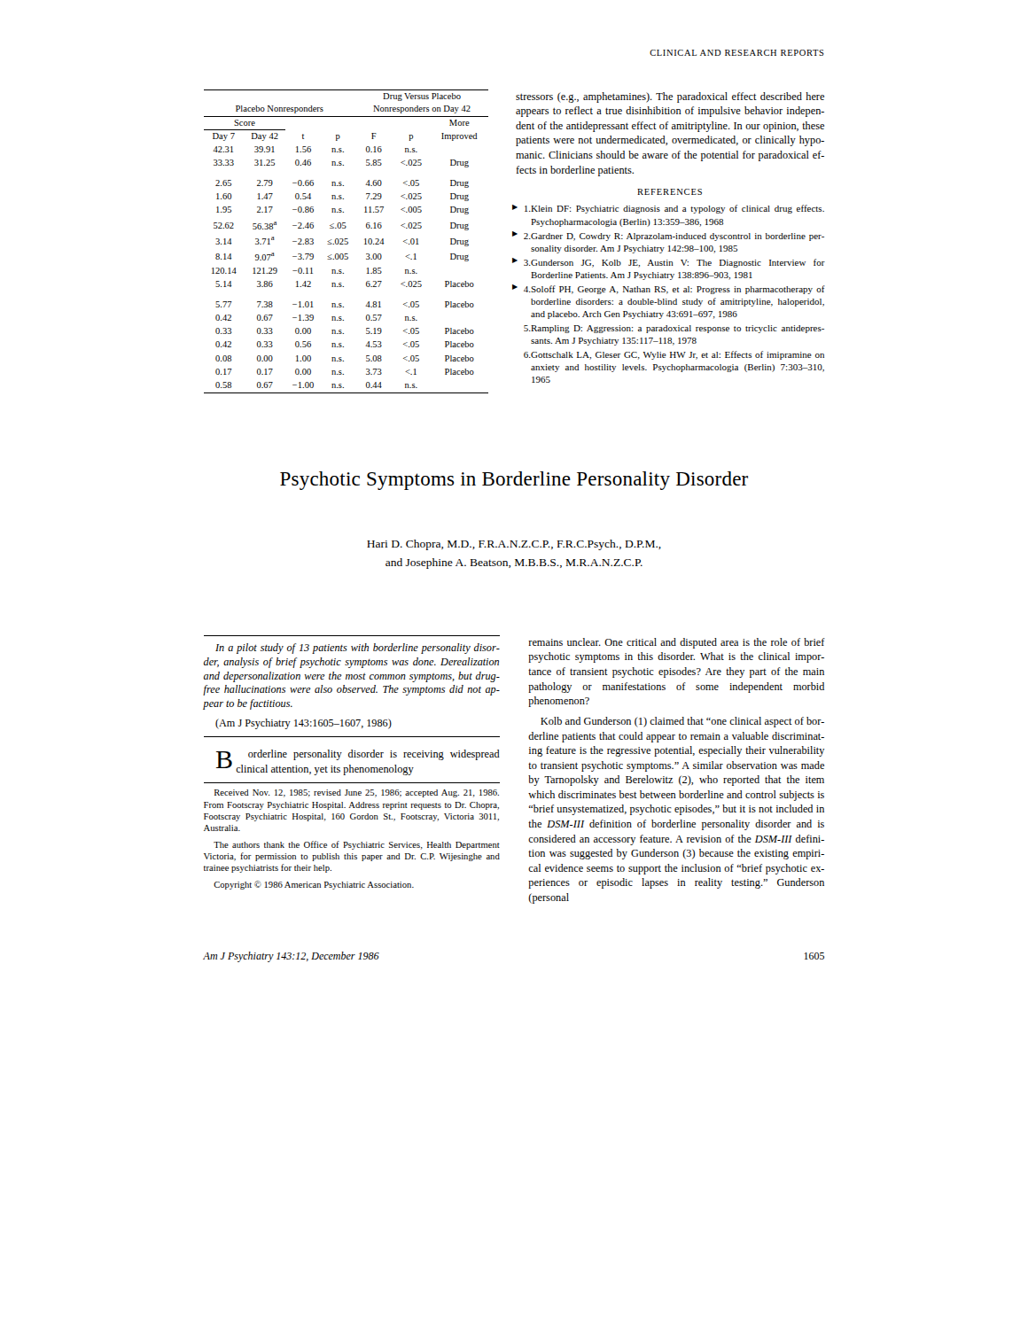CLINICAL AND RESEARCH REPORTS
| Placebo Nonresponders | Drug Versus Placebo Nonresponders on Day 42 |
| --- | --- |
| Score | | | | | More |
| Day 7 | Day 42 | t | p | F | p | Improved |
| 42.31 | 39.91 | 1.56 | n.s. | 0.16 | n.s. | |
| 33.33 | 31.25 | 0.46 | n.s. | 5.85 | <.025 | Drug |
| 2.65 | 2.79 | −0.66 | n.s. | 4.60 | <.05 | Drug |
| 1.60 | 1.47 | 0.54 | n.s. | 7.29 | <.025 | Drug |
| 1.95 | 2.17 | −0.86 | n.s. | 11.57 | <.005 | Drug |
| 52.62 | 56.38 a | −2.46 | ≤.05 | 6.16 | <.025 | Drug |
| 3.14 | 3.71 a | −2.83 | ≤.025 | 10.24 | <.01 | Drug |
| 8.14 | 9.07 a | −3.79 | ≤.005 | 3.00 | <.1 | Drug |
| 120.14 | 121.29 | −0.11 | n.s. | 1.85 | n.s. | |
| 5.14 | 3.86 | 1.42 | n.s. | 6.27 | <.025 | Placebo |
| 5.77 | 7.38 | −1.01 | n.s. | 4.81 | <.05 | Placebo |
| 0.42 | 0.67 | −1.39 | n.s. | 0.57 | n.s. | |
| 0.33 | 0.33 | 0.00 | n.s. | 5.19 | <.05 | Placebo |
| 0.42 | 0.33 | 0.56 | n.s. | 4.53 | <.05 | Placebo |
| 0.08 | 0.00 | 1.00 | n.s. | 5.08 | <.05 | Placebo |
| 0.17 | 0.17 | 0.00 | n.s. | 3.73 | <.1 | Placebo |
| 0.58 | 0.67 | −1.00 | n.s. | 0.44 | n.s. | |
stressors (e.g., amphetamines). The paradoxical effect described here appears to reflect a true disinhibition of impulsive behavior independent of the antidepressant effect of amitriptyline. In our opinion, these patients were not undermedicated, overmedicated, or clinically hypomanic. Clinicians should be aware of the potential for paradoxical effects in borderline patients.
REFERENCES
Klein DF: Psychiatric diagnosis and a typology of clinical drug effects. Psychopharmacologia (Berlin) 13:359–386, 1968
Gardner D, Cowdry R: Alprazolam-induced dyscontrol in borderline personality disorder. Am J Psychiatry 142:98–100, 1985
Gunderson JG, Kolb JE, Austin V: The Diagnostic Interview for Borderline Patients. Am J Psychiatry 138:896–903, 1981
Soloff PH, George A, Nathan RS, et al: Progress in pharmacotherapy of borderline disorders: a double-blind study of amitriptyline, haloperidol, and placebo. Arch Gen Psychiatry 43:691–697, 1986
Rampling D: Aggression: a paradoxical response to tricyclic antidepressants. Am J Psychiatry 135:117–118, 1978
Gottschalk LA, Gleser GC, Wylie HW Jr, et al: Effects of imipramine on anxiety and hostility levels. Psychopharmacologia (Berlin) 7:303–310, 1965
Psychotic Symptoms in Borderline Personality Disorder
Hari D. Chopra, M.D., F.R.A.N.Z.C.P., F.R.C.Psych., D.P.M.,
and Josephine A. Beatson, M.B.B.S., M.R.A.N.Z.C.P.
In a pilot study of 13 patients with borderline personality disorder, analysis of brief psychotic symptoms was done. Derealization and depersonalization were the most common symptoms, but drug-free hallucinations were also observed. The symptoms did not appear to be factitious.
(Am J Psychiatry 143:1605–1607, 1986)
Borderline personality disorder is receiving widespread clinical attention, yet its phenomenology
Received Nov. 12, 1985; revised June 25, 1986; accepted Aug. 21, 1986. From Footscray Psychiatric Hospital. Address reprint requests to Dr. Chopra, Footscray Psychiatric Hospital, 160 Gordon St., Footscray, Victoria 3011, Australia.
The authors thank the Office of Psychiatric Services, Health Department Victoria, for permission to publish this paper and Dr. C.P. Wijesinghe and trainee psychiatrists for their help.
Copyright © 1986 American Psychiatric Association.
remains unclear. One critical and disputed area is the role of brief psychotic symptoms in this disorder. What is the clinical importance of transient psychotic episodes? Are they part of the main pathology or manifestations of some independent morbid phenomenon?
Kolb and Gunderson (1) claimed that “one clinical aspect of borderline patients that could appear to remain a valuable discriminating feature is the regressive potential, especially their vulnerability to transient psychotic symptoms.” A similar observation was made by Tarnopolsky and Berelowitz (2), who reported that the item which discriminates best between borderline and control subjects is “brief unsystematized, psychotic episodes,” but it is not included in the DSM-III definition of borderline personality disorder and is considered an accessory feature. A revision of the DSM-III definition was suggested by Gunderson (3) because the existing empirical evidence seems to support the inclusion of “brief psychotic experiences or episodic lapses in reality testing.” Gunderson (personal
Am J Psychiatry 143:12, December 1986 1605